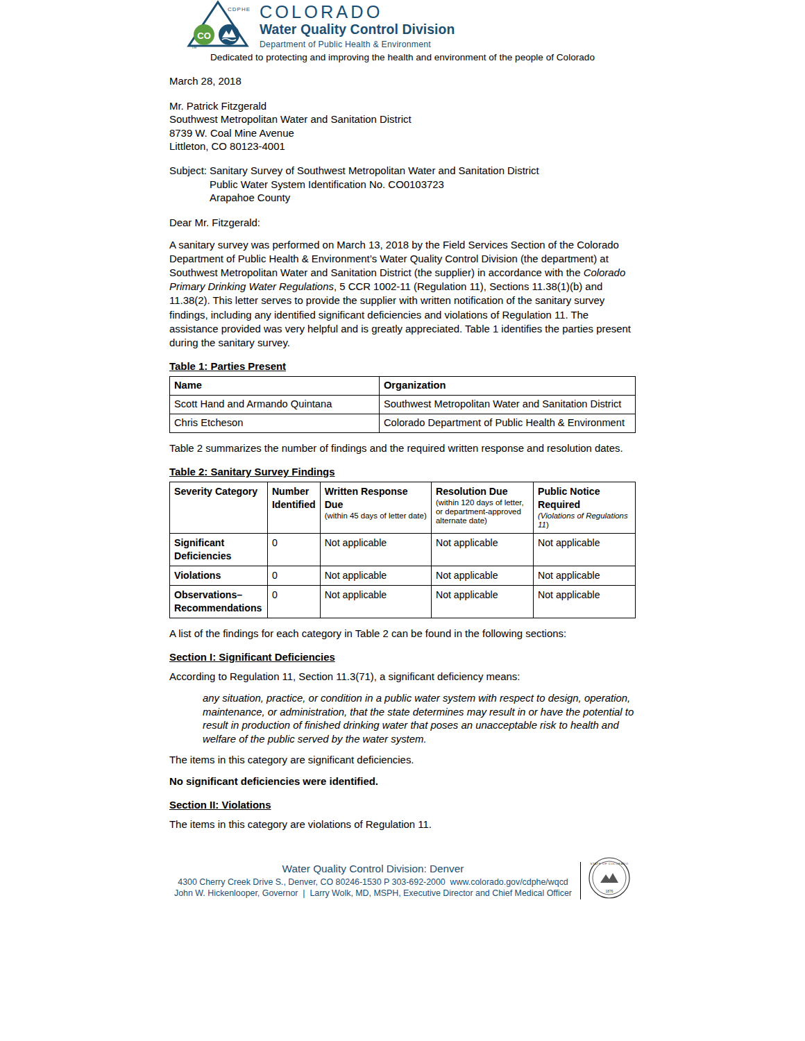CO CDPHE TM
COLORADO
Water Quality Control Division
Department of Public Health & Environment
Dedicated to protecting and improving the health and environment of the people of Colorado
March 28, 2018
Mr. Patrick Fitzgerald
Southwest Metropolitan Water and Sanitation District
8739 W. Coal Mine Avenue
Littleton, CO 80123-4001
Subject: Sanitary Survey of Southwest Metropolitan Water and Sanitation District
Public Water System Identification No. CO0103723
Arapahoe County
Dear Mr. Fitzgerald:
A sanitary survey was performed on March 13, 2018 by the Field Services Section of the Colorado Department of Public Health & Environment’s Water Quality Control Division (the department) at Southwest Metropolitan Water and Sanitation District (the supplier) in accordance with the Colorado Primary Drinking Water Regulations, 5 CCR 1002-11 (Regulation 11), Sections 11.38(1)(b) and 11.38(2). This letter serves to provide the supplier with written notification of the sanitary survey findings, including any identified significant deficiencies and violations of Regulation 11. The assistance provided was very helpful and is greatly appreciated. Table 1 identifies the parties present during the sanitary survey.
Table 1: Parties Present
| Name | Organization |
| --- | --- |
| Scott Hand and Armando Quintana | Southwest Metropolitan Water and Sanitation District |
| Chris Etcheson | Colorado Department of Public Health & Environment |
Table 2 summarizes the number of findings and the required written response and resolution dates.
Table 2: Sanitary Survey Findings
| Severity Category | Number Identified | Written Response Due (within 45 days of letter date) | Resolution Due (within 120 days of letter, or department-approved alternate date) | Public Notice Required (Violations of Regulations 11 ) |
| --- | --- | --- | --- | --- |
| Significant Deficiencies | 0 | Not applicable | Not applicable | Not applicable |
| Violations | 0 | Not applicable | Not applicable | Not applicable |
| Observations–Recommendations | 0 | Not applicable | Not applicable | Not applicable |
A list of the findings for each category in Table 2 can be found in the following sections:
Section I: Significant Deficiencies
According to Regulation 11, Section 11.3(71), a significant deficiency means:
any situation, practice, or condition in a public water system with respect to design, operation, maintenance, or administration, that the state determines may result in or have the potential to result in production of finished drinking water that poses an unacceptable risk to health and welfare of the public served by the water system.
The items in this category are significant deficiencies.
No significant deficiencies were identified.
Section II: Violations
The items in this category are violations of Regulation 11.
Water Quality Control Division: Denver
4300 Cherry Creek Drive S., Denver, CO 80246-1530 P 303-692-2000 www.colorado.gov/cdphe/wqcd
John W. Hickenlooper, Governor | Larry Wolk, MD, MSPH, Executive Director and Chief Medical Officer
STATE OF COLORADO 1876